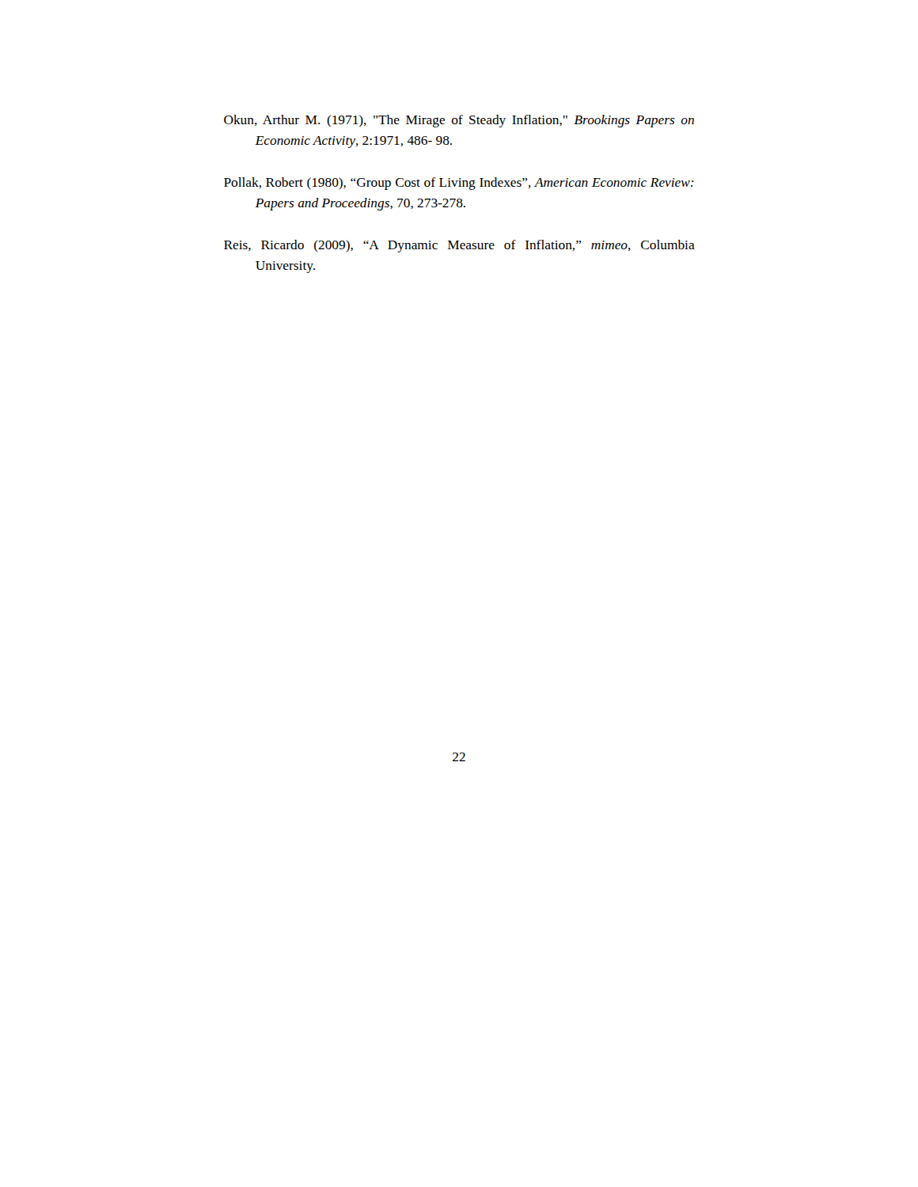Okun, Arthur M. (1971), "The Mirage of Steady Inflation," Brookings Papers on Economic Activity, 2:1971, 486- 98.
Pollak, Robert (1980), “Group Cost of Living Indexes”, American Economic Review: Papers and Proceedings, 70, 273-278.
Reis, Ricardo (2009), “A Dynamic Measure of Inflation,” mimeo, Columbia University.
22